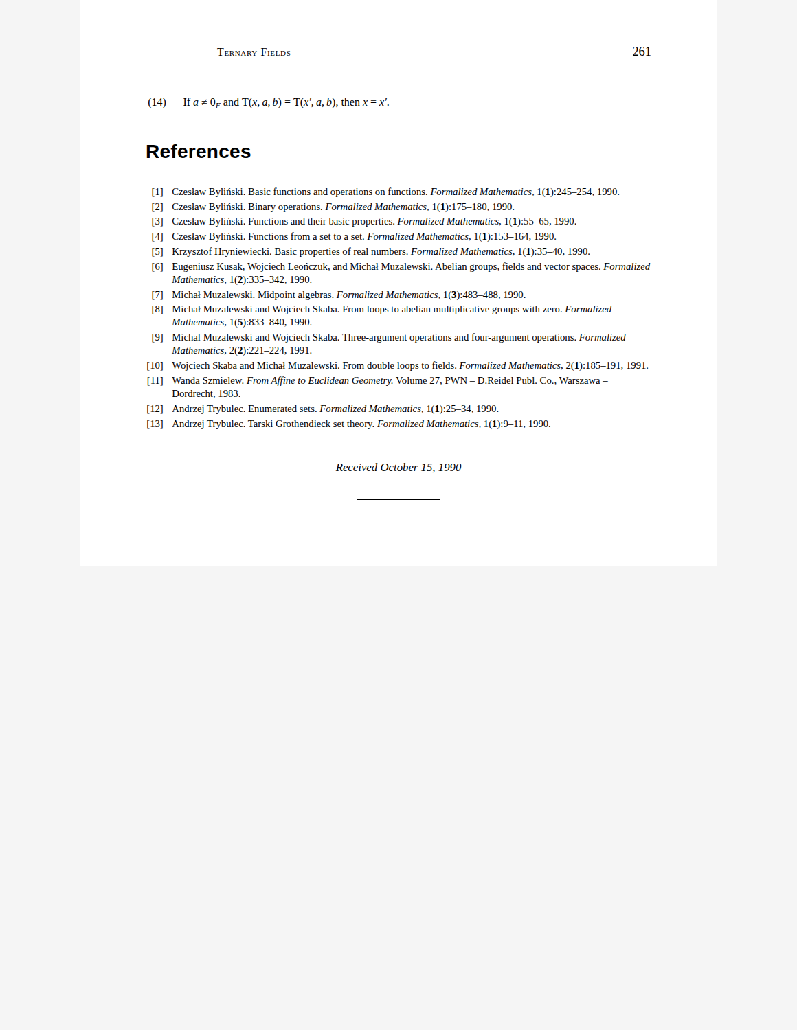Ternary Fields 261
(14) If a ≠ 0F and T(x, a, b) = T(x′, a, b), then x = x′.
References
[1] Czesław Byliński. Basic functions and operations on functions. Formalized Mathematics, 1(1):245–254, 1990.
[2] Czesław Byliński. Binary operations. Formalized Mathematics, 1(1):175–180, 1990.
[3] Czesław Byliński. Functions and their basic properties. Formalized Mathematics, 1(1):55–65, 1990.
[4] Czesław Byliński. Functions from a set to a set. Formalized Mathematics, 1(1):153–164, 1990.
[5] Krzysztof Hryniewiecki. Basic properties of real numbers. Formalized Mathematics, 1(1):35–40, 1990.
[6] Eugeniusz Kusak, Wojciech Leończuk, and Michał Muzalewski. Abelian groups, fields and vector spaces. Formalized Mathematics, 1(2):335–342, 1990.
[7] Michał Muzalewski. Midpoint algebras. Formalized Mathematics, 1(3):483–488, 1990.
[8] Michał Muzalewski and Wojciech Skaba. From loops to abelian multiplicative groups with zero. Formalized Mathematics, 1(5):833–840, 1990.
[9] Michal Muzalewski and Wojciech Skaba. Three-argument operations and four-argument operations. Formalized Mathematics, 2(2):221–224, 1991.
[10] Wojciech Skaba and Michał Muzalewski. From double loops to fields. Formalized Mathematics, 2(1):185–191, 1991.
[11] Wanda Szmielew. From Affine to Euclidean Geometry. Volume 27, PWN – D.Reidel Publ. Co., Warszawa – Dordrecht, 1983.
[12] Andrzej Trybulec. Enumerated sets. Formalized Mathematics, 1(1):25–34, 1990.
[13] Andrzej Trybulec. Tarski Grothendieck set theory. Formalized Mathematics, 1(1):9–11, 1990.
Received October 15, 1990